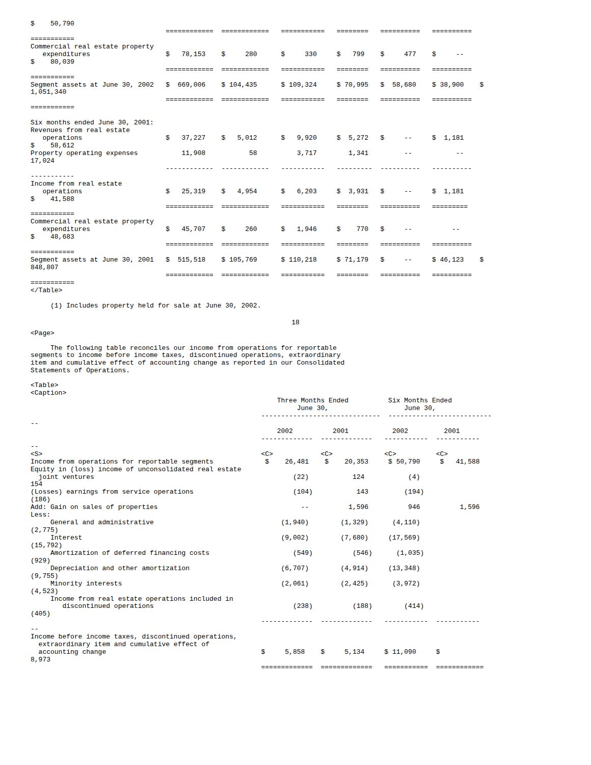$    50,790
                                  ============  ============   ===========   ========   ==========   ==========
===========
Commercial real estate property
   expenditures                   $   78,153    $     280      $     330     $   799    $     477    $     --
$    80,039
                                  ============  ============   ===========   ========   ==========   ==========
===========
Segment assets at June 30, 2002   $  669,006    $ 104,435      $ 109,324     $ 70,995   $  58,680    $ 38,900    $
1,051,340
                                  ============  ============   ===========   ========   ==========   ==========
===========

Six months ended June 30, 2001:
Revenues from real estate
   operations                     $   37,227    $   5,012      $   9,920     $  5,272   $     --     $  1,181
$    58,612
Property operating expenses           11,908           58          3,717        1,341         --           --
17,024
                                  ------------  ------------   -----------   ---------  ----------   ----------
-----------
Income from real estate
   operations                     $   25,319    $   4,954      $   6,203     $  3,931   $     --     $  1,181
$    41,588
                                  ============  ============   ===========   ========   ==========   =========
===========
Commercial real estate property
   expenditures                   $   45,707    $     260      $   1,946     $    770   $     --          --
$    48,683
                                  ============  ============   ===========   ========   ==========   ==========
===========
Segment assets at June 30, 2001   $  515,518    $ 105,769      $ 110,218     $ 71,179   $     --     $ 46,123    $
848,807
                                  ============  ============   ===========   ========   ==========   ==========
===========
</Table>

     (1) Includes property held for sale at June 30, 2002.
18
<Page>
The following table reconciles our income from operations for reportable
segments to income before income taxes, discontinued operations, extraordinary
item and cumulative effect of accounting change as reported in our Consolidated
Statements of Operations.
<Table>
<Caption>
                                                              Three Months Ended          Six Months Ended
                                                                   June 30,                   June 30,
                                                          ------------------------------  --------------------------
--
                                                              2002          2001           2002         2001
                                                          -------------  -------------   -----------  -----------
--
<S>                                                       <C>            <C>             <C>          <C>
Income from operations for reportable segments             $    26,481    $    20,353     $ 50,790     $   41,588
Equity in (loss) income of unconsolidated real estate
  joint ventures                                                  (22)           124           (4)
154
(Losses) earnings from service operations                         (104)           143         (194)
(186)
Add: Gain on sales of properties                                    --          1,596          946          1,596
Less:
     General and administrative                                (1,940)        (1,329)      (4,110)
(2,775)
     Interest                                                  (9,002)        (7,680)     (17,569)
(15,792)
     Amortization of deferred financing costs                     (549)          (546)      (1,035)
(929)
     Depreciation and other amortization                       (6,707)        (4,914)     (13,348)
(9,755)
     Minority interests                                        (2,061)        (2,425)      (3,972)
(4,523)
     Income from real estate operations included in
        discontinued operations                                   (238)          (188)        (414)
(405)
                                                          -------------  -------------   -----------  -----------
--
Income before income taxes, discontinued operations,
  extraordinary item and cumulative effect of
  accounting change                                       $     5,858    $     5,134     $ 11,090     $
8,973
                                                          =============  =============   ===========  ============